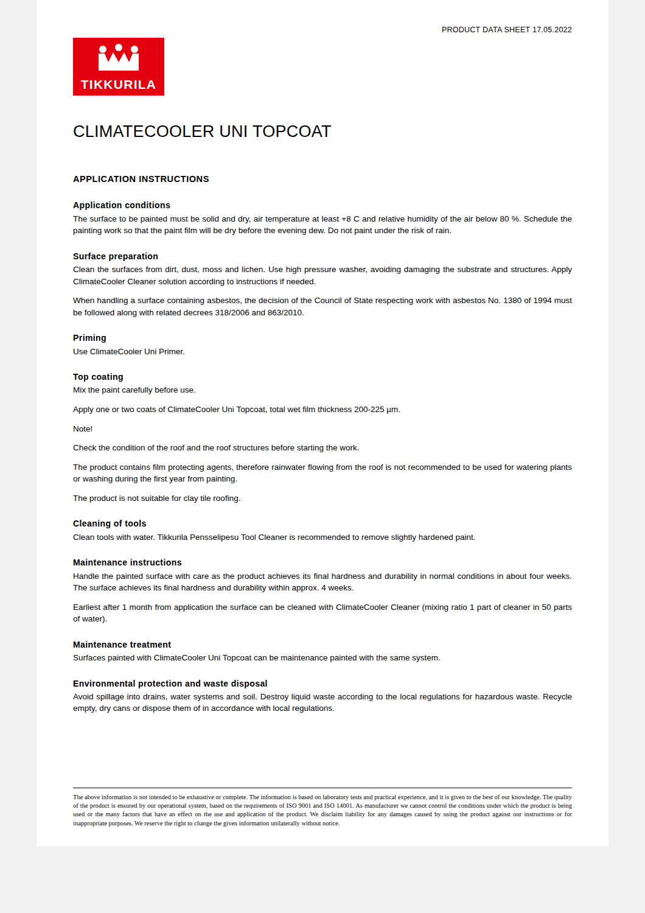PRODUCT DATA SHEET 17.05.2022
TIKKURILA
CLIMATECOOLER UNI TOPCOAT
APPLICATION INSTRUCTIONS
Application conditions
The surface to be painted must be solid and dry, air temperature at least +8 C and relative humidity of the air below 80 %. Schedule the painting work so that the paint film will be dry before the evening dew. Do not paint under the risk of rain.
Surface preparation
Clean the surfaces from dirt, dust, moss and lichen. Use high pressure washer, avoiding damaging the substrate and structures. Apply ClimateCooler Cleaner solution according to instructions if needed.
When handling a surface containing asbestos, the decision of the Council of State respecting work with asbestos No. 1380 of 1994 must be followed along with related decrees 318/2006 and 863/2010.
Priming
Use ClimateCooler Uni Primer.
Top coating
Mix the paint carefully before use.
Apply one or two coats of ClimateCooler Uni Topcoat, total wet film thickness 200-225 µm.
Note!
Check the condition of the roof and the roof structures before starting the work.
The product contains film protecting agents, therefore rainwater flowing from the roof is not recommended to be used for watering plants or washing during the first year from painting.
The product is not suitable for clay tile roofing.
Cleaning of tools
Clean tools with water. Tikkurila Pensselipesu Tool Cleaner is recommended to remove slightly hardened paint.
Maintenance instructions
Handle the painted surface with care as the product achieves its final hardness and durability in normal conditions in about four weeks. The surface achieves its final hardness and durability within approx. 4 weeks.
Earliest after 1 month from application the surface can be cleaned with ClimateCooler Cleaner (mixing ratio 1 part of cleaner in 50 parts of water).
Maintenance treatment
Surfaces painted with ClimateCooler Uni Topcoat can be maintenance painted with the same system.
Environmental protection and waste disposal
Avoid spillage into drains, water systems and soil. Destroy liquid waste according to the local regulations for hazardous waste. Recycle empty, dry cans or dispose them of in accordance with local regulations.
The above information is not intended to be exhaustive or complete. The information is based on laboratory tests and practical experience, and it is given to the best of our knowledge. The quality of the product is ensured by our operational system, based on the requirements of ISO 9001 and ISO 14001. As manufacturer we cannot control the conditions under which the product is being used or the many factors that have an effect on the use and application of the product. We disclaim liability for any damages caused by using the product against our instructions or for inappropriate purposes. We reserve the right to change the given information unilaterally without notice.